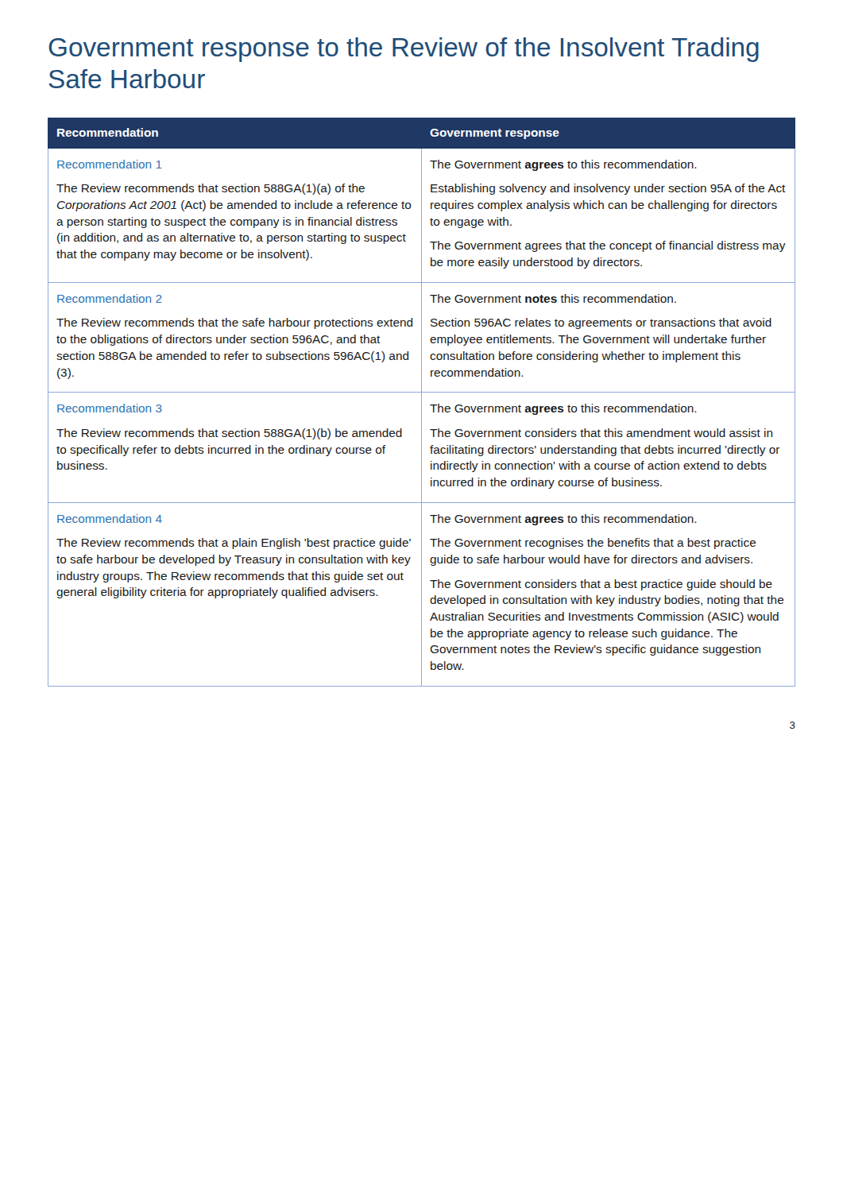Government response to the Review of the Insolvent Trading Safe Harbour
| Recommendation | Government response |
| --- | --- |
| Recommendation 1 The Review recommends that section 588GA(1)(a) of the Corporations Act 2001 (Act) be amended to include a reference to a person starting to suspect the company is in financial distress (in addition, and as an alternative to, a person starting to suspect that the company may become or be insolvent). | The Government agrees to this recommendation. Establishing solvency and insolvency under section 95A of the Act requires complex analysis which can be challenging for directors to engage with. The Government agrees that the concept of financial distress may be more easily understood by directors. |
| Recommendation 2 The Review recommends that the safe harbour protections extend to the obligations of directors under section 596AC, and that section 588GA be amended to refer to subsections 596AC(1) and (3). | The Government notes this recommendation. Section 596AC relates to agreements or transactions that avoid employee entitlements. The Government will undertake further consultation before considering whether to implement this recommendation. |
| Recommendation 3 The Review recommends that section 588GA(1)(b) be amended to specifically refer to debts incurred in the ordinary course of business. | The Government agrees to this recommendation. The Government considers that this amendment would assist in facilitating directors' understanding that debts incurred 'directly or indirectly in connection' with a course of action extend to debts incurred in the ordinary course of business. |
| Recommendation 4 The Review recommends that a plain English 'best practice guide' to safe harbour be developed by Treasury in consultation with key industry groups. The Review recommends that this guide set out general eligibility criteria for appropriately qualified advisers. | The Government agrees to this recommendation. The Government recognises the benefits that a best practice guide to safe harbour would have for directors and advisers. The Government considers that a best practice guide should be developed in consultation with key industry bodies, noting that the Australian Securities and Investments Commission (ASIC) would be the appropriate agency to release such guidance. The Government notes the Review's specific guidance suggestion below. |
3